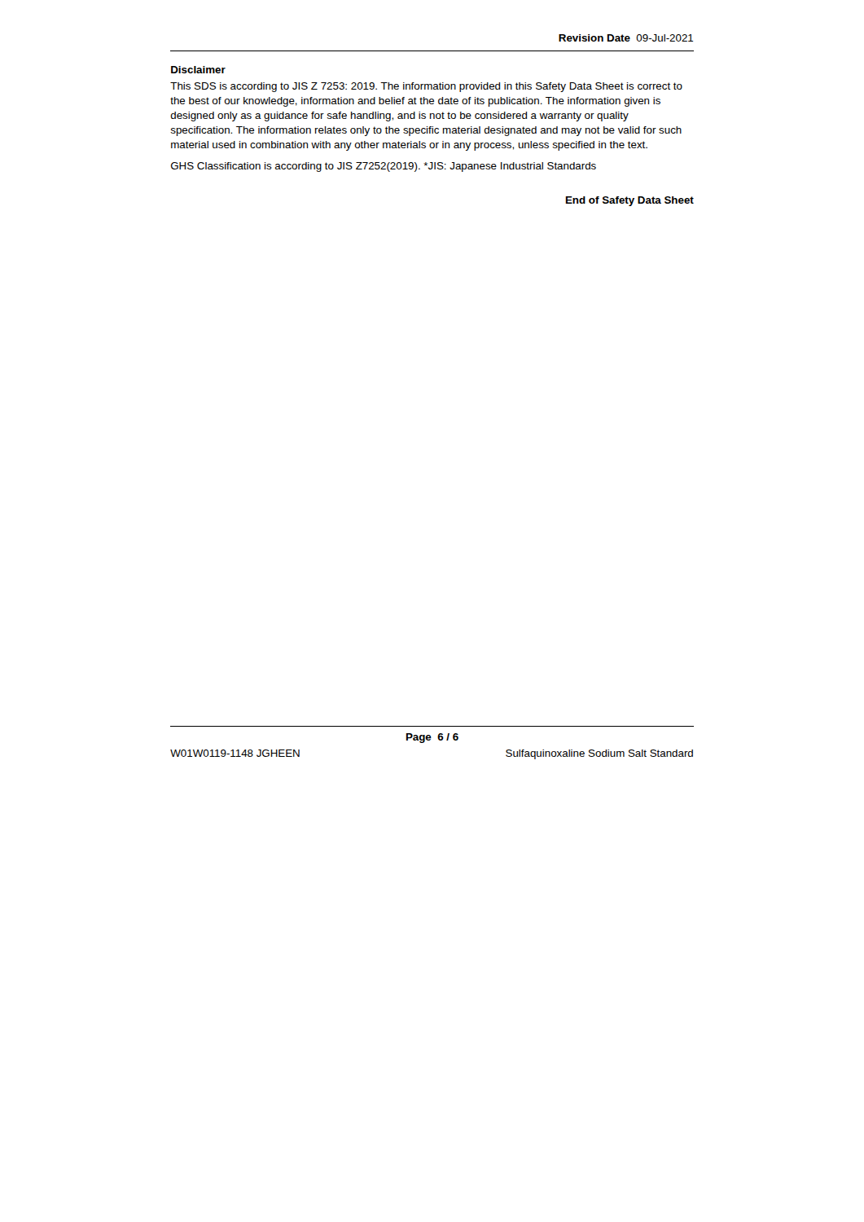Revision Date 09-Jul-2021
Disclaimer
This SDS is according to JIS Z 7253: 2019. The information provided in this Safety Data Sheet is correct to the best of our knowledge, information and belief at the date of its publication. The information given is designed only as a guidance for safe handling, and is not to be considered a warranty or quality specification. The information relates only to the specific material designated and may not be valid for such material used in combination with any other materials or in any process, unless specified in the text.
GHS Classification is according to JIS Z7252(2019). *JIS: Japanese Industrial Standards
End of Safety Data Sheet
Page 6 / 6
W01W0119-1148 JGHEEN
Sulfaquinoxaline Sodium Salt Standard